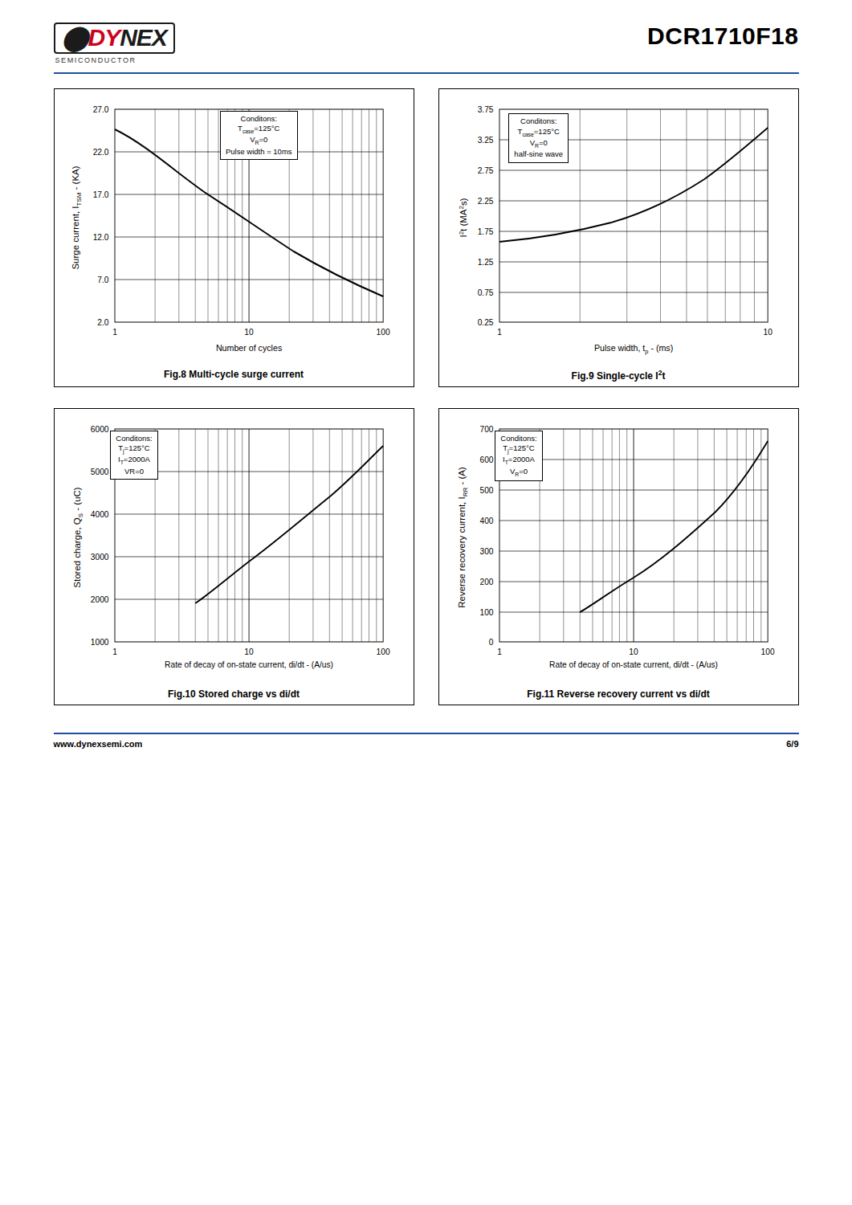⬤DYNEX SEMICONDUCTOR
DCR1710F18
Conditons:
Tcase=125°C
VR=0
Pulse width = 10ms
27.0 22.0 17.0 12.0 7.0 2.0 1 10 100 Number of cycles Surge current, ITSM - (KA)
Fig.8 Multi-cycle surge current
Conditons:
Tcase=125°C
VR=0
half-sine wave
3.75 3.25 2.75 2.25 1.75 1.25 0.75 0.25 1 10 Pulse width, tp - (ms) I2t (MA2s)
Fig.9 Single-cycle I2t
Conditons:
Tj=125°C
IT=2000A
VR=0
6000 5000 4000 3000 2000 1000 1 10 100 Rate of decay of on-state current, di/dt - (A/us) Stored charge, QS - (uC)
Fig.10 Stored charge vs di/dt
Conditons:
Tj=125°C
IT=2000A
VR=0
700 600 500 400 300 200 100 0 1 10 100 Rate of decay of on-state current, di/dt - (A/us) Reverse recovery current, IRR - (A)
Fig.11 Reverse recovery current vs di/dt
www.dynexsemi.com 6/9